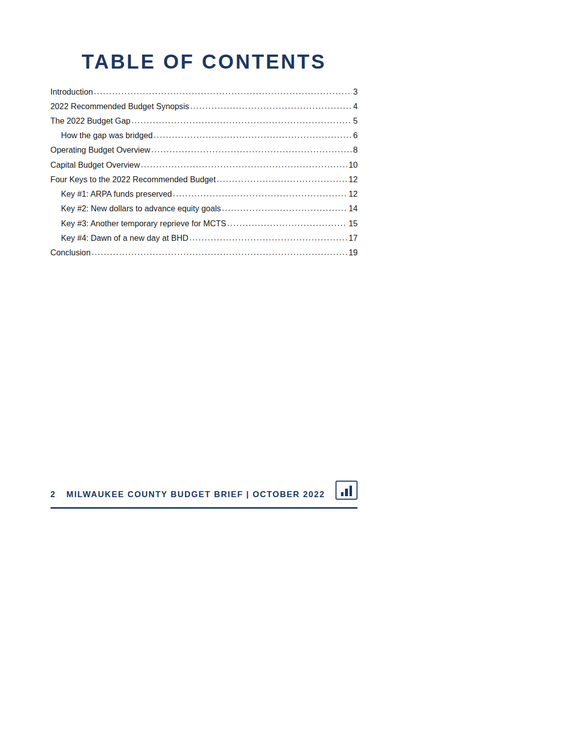Table of Contents
Introduction .................................................................................................................................. 3
2022 Recommended Budget Synopsis .................................................................................................................................. 4
The 2022 Budget Gap .................................................................................................................................. 5
How the gap was bridged .................................................................................................................................. 6
Operating Budget Overview .................................................................................................................................. 8
Capital Budget Overview .................................................................................................................................. 10
Four Keys to the 2022 Recommended Budget .................................................................................................................................. 12
Key #1: ARPA funds preserved .................................................................................................................................. 12
Key #2: New dollars to advance equity goals .................................................................................................................................. 14
Key #3: Another temporary reprieve for MCTS .................................................................................................................................. 15
Key #4: Dawn of a new day at BHD .................................................................................................................................. 17
Conclusion .................................................................................................................................. 19
2 Milwaukee County Budget Brief | October 2022